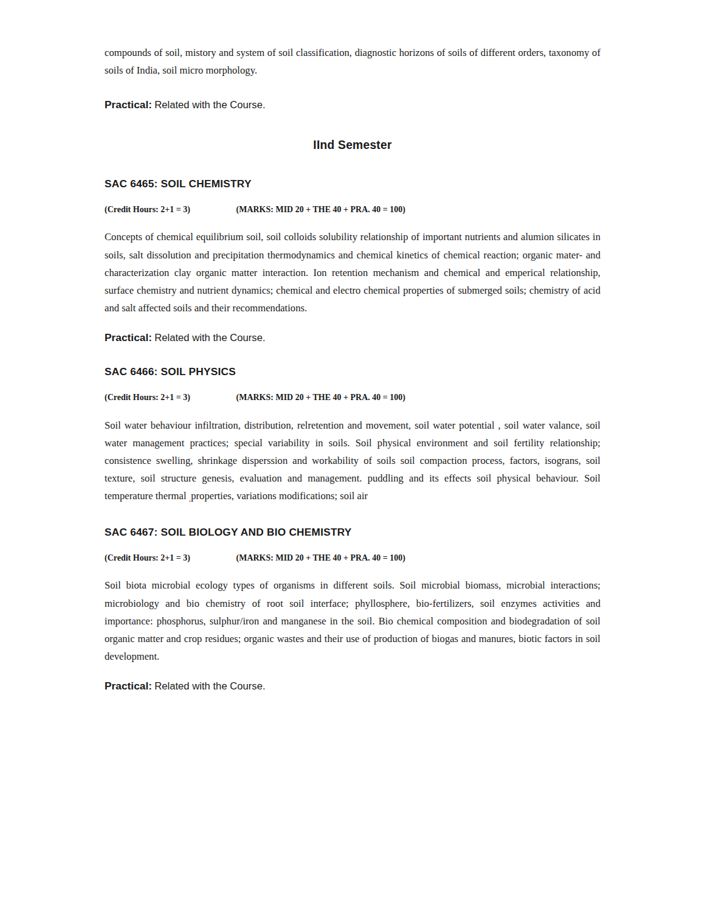compounds of soil, mistory and system of soil classification, diagnostic horizons of soils of different orders, taxonomy of soils of India, soil micro morphology.
Practical: Related with the Course.
IInd Semester
SAC 6465: SOIL CHEMISTRY
(Credit Hours: 2+1 = 3) (MARKS: MID 20 + THE 40 + PRA. 40 = 100)
Concepts of chemical equilibrium soil, soil colloids solubility relationship of important nutrients and alumion silicates in soils, salt dissolution and precipitation thermodynamics and chemical kinetics of chemical reaction; organic mater- and characterization clay organic matter interaction. Ion retention mechanism and chemical and emperical relationship, surface chemistry and nutrient dynamics; chemical and electro chemical properties of submerged soils; chemistry of acid and salt affected soils and their recommendations.
Practical: Related with the Course.
SAC 6466: SOIL PHYSICS
(Credit Hours: 2+1 = 3) (MARKS: MID 20 + THE 40 + PRA. 40 = 100)
Soil water behaviour infiltration, distribution, relretention and movement, soil water potential , soil water valance, soil water management practices; special variability in soils. Soil physical environment and soil fertility relationship; consistence swelling, shrinkage disperssion and workability of soils soil compaction process, factors, isograns, soil texture, soil structure genesis, evaluation and management. puddling and its effects soil physical behaviour. Soil temperature thermal .properties, variations modifications; soil air
SAC 6467: SOIL BIOLOGY AND BIO CHEMISTRY
(Credit Hours: 2+1 = 3) (MARKS: MID 20 + THE 40 + PRA. 40 = 100)
Soil biota microbial ecology types of organisms in different soils. Soil microbial biomass, microbial interactions; microbiology and bio chemistry of root soil interface; phyllosphere, bio-fertilizers, soil enzymes activities and importance: phosphorus, sulphur/iron and manganese in the soil. Bio chemical composition and biodegradation of soil organic matter and crop residues; organic wastes and their use of production of biogas and manures, biotic factors in soil development.
Practical: Related with the Course.